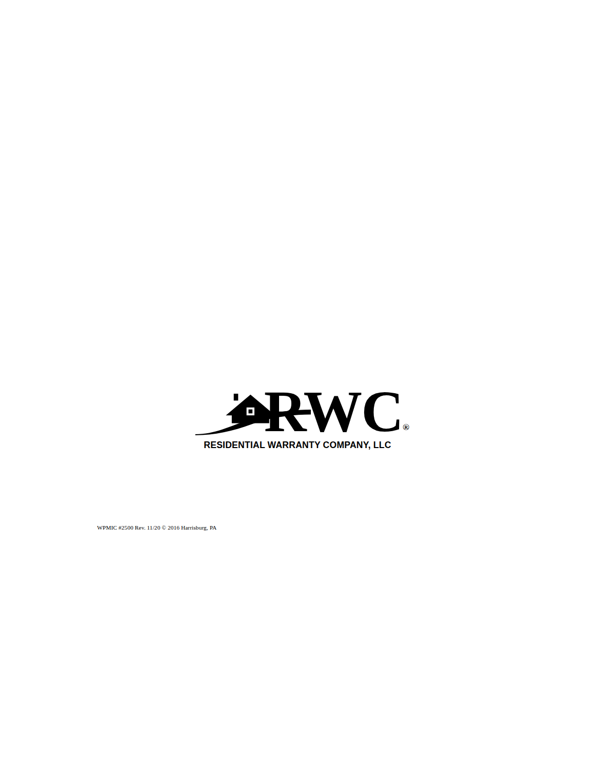RWC®
RESIDENTIAL WARRANTY COMPANY, LLC
WPMIC #2500 Rev. 11/20 © 2016 Harrisburg, PA